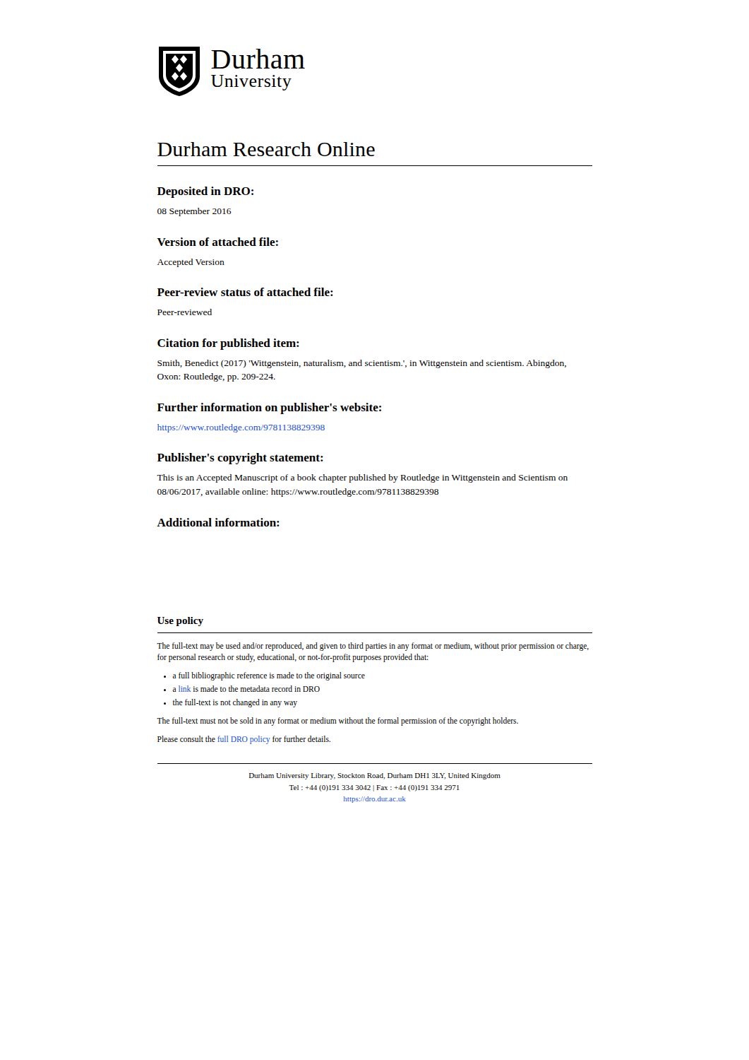Durham
University
Durham Research Online
Deposited in DRO:
08 September 2016
Version of attached file:
Accepted Version
Peer-review status of attached file:
Peer-reviewed
Citation for published item:
Smith, Benedict (2017) 'Wittgenstein, naturalism, and scientism.', in Wittgenstein and scientism. Abingdon, Oxon: Routledge, pp. 209-224.
Further information on publisher's website:
https://www.routledge.com/9781138829398
Publisher's copyright statement:
This is an Accepted Manuscript of a book chapter published by Routledge in Wittgenstein and Scientism on 08/06/2017, available online: https://www.routledge.com/9781138829398
Additional information:
Use policy
The full-text may be used and/or reproduced, and given to third parties in any format or medium, without prior permission or charge, for personal research or study, educational, or not-for-profit purposes provided that:
a full bibliographic reference is made to the original source
a link is made to the metadata record in DRO
the full-text is not changed in any way
The full-text must not be sold in any format or medium without the formal permission of the copyright holders.
Please consult the full DRO policy for further details.
Durham University Library, Stockton Road, Durham DH1 3LY, United Kingdom
Tel : +44 (0)191 334 3042 | Fax : +44 (0)191 334 2971
https://dro.dur.ac.uk